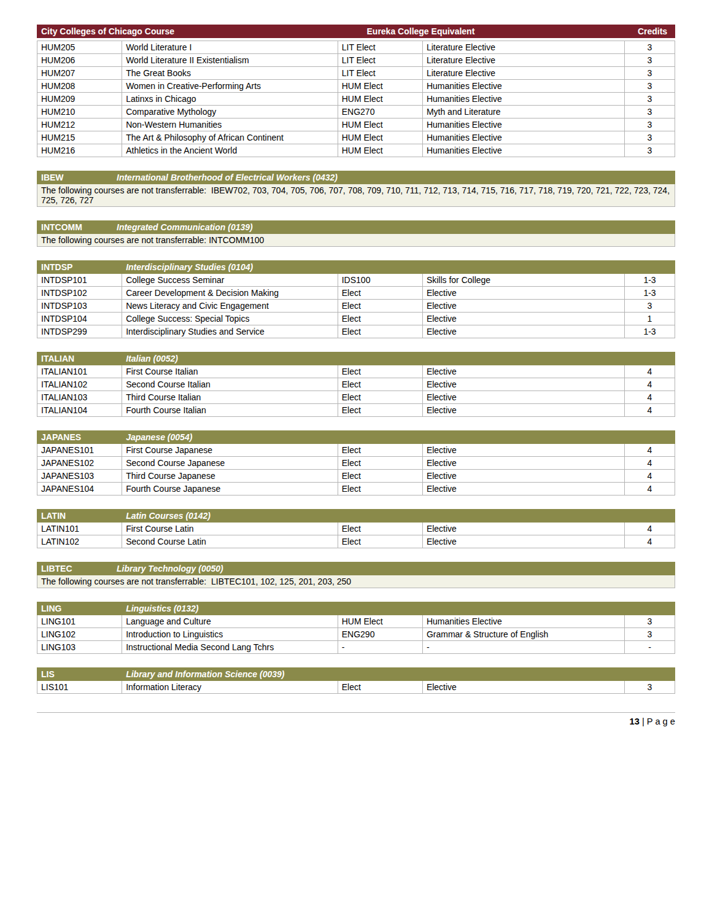| City Colleges of Chicago Course | Eureka College Equivalent | Credits |
| --- | --- | --- |
| HUM205 | World Literature I | LIT Elect | Literature Elective | 3 |
| HUM206 | World Literature II Existentialism | LIT Elect | Literature Elective | 3 |
| HUM207 | The Great Books | LIT Elect | Literature Elective | 3 |
| HUM208 | Women in Creative-Performing Arts | HUM Elect | Humanities Elective | 3 |
| HUM209 | Latinxs in Chicago | HUM Elect | Humanities Elective | 3 |
| HUM210 | Comparative Mythology | ENG270 | Myth and Literature | 3 |
| HUM212 | Non-Western Humanities | HUM Elect | Humanities Elective | 3 |
| HUM215 | The Art & Philosophy of African Continent | HUM Elect | Humanities Elective | 3 |
| HUM216 | Athletics in the Ancient World | HUM Elect | Humanities Elective | 3 |
| IBEW | International Brotherhood of Electrical Workers (0432) |
| The following courses are not transferrable: IBEW702, 703, 704, 705, 706, 707, 708, 709, 710, 711, 712, 713, 714, 715, 716, 717, 718, 719, 720, 721, 722, 723, 724, 725, 726, 727 |
| INTCOMM | Integrated Communication (0139) |
| The following courses are not transferrable: INTCOMM100 |
| INTDSP | Interdisciplinary Studies (0104) |
| INTDSP101 | College Success Seminar | IDS100 | Skills for College | 1-3 |
| INTDSP102 | Career Development & Decision Making | Elect | Elective | 1-3 |
| INTDSP103 | News Literacy and Civic Engagement | Elect | Elective | 3 |
| INTDSP104 | College Success: Special Topics | Elect | Elective | 1 |
| INTDSP299 | Interdisciplinary Studies and Service | Elect | Elective | 1-3 |
| ITALIAN | Italian (0052) |
| ITALIAN101 | First Course Italian | Elect | Elective | 4 |
| ITALIAN102 | Second Course Italian | Elect | Elective | 4 |
| ITALIAN103 | Third Course Italian | Elect | Elective | 4 |
| ITALIAN104 | Fourth Course Italian | Elect | Elective | 4 |
| JAPANES | Japanese (0054) |
| JAPANES101 | First Course Japanese | Elect | Elective | 4 |
| JAPANES102 | Second Course Japanese | Elect | Elective | 4 |
| JAPANES103 | Third Course Japanese | Elect | Elective | 4 |
| JAPANES104 | Fourth Course Japanese | Elect | Elective | 4 |
| LATIN | Latin Courses (0142) |
| LATIN101 | First Course Latin | Elect | Elective | 4 |
| LATIN102 | Second Course Latin | Elect | Elective | 4 |
| LIBTEC | Library Technology (0050) |
| The following courses are not transferrable: LIBTEC101, 102, 125, 201, 203, 250 |
| LING | Linguistics (0132) |
| LING101 | Language and Culture | HUM Elect | Humanities Elective | 3 |
| LING102 | Introduction to Linguistics | ENG290 | Grammar & Structure of English | 3 |
| LING103 | Instructional Media Second Lang Tchrs | - | - | - |
| LIS | Library and Information Science (0039) |
| LIS101 | Information Literacy | Elect | Elective | 3 |
13 | P a g e